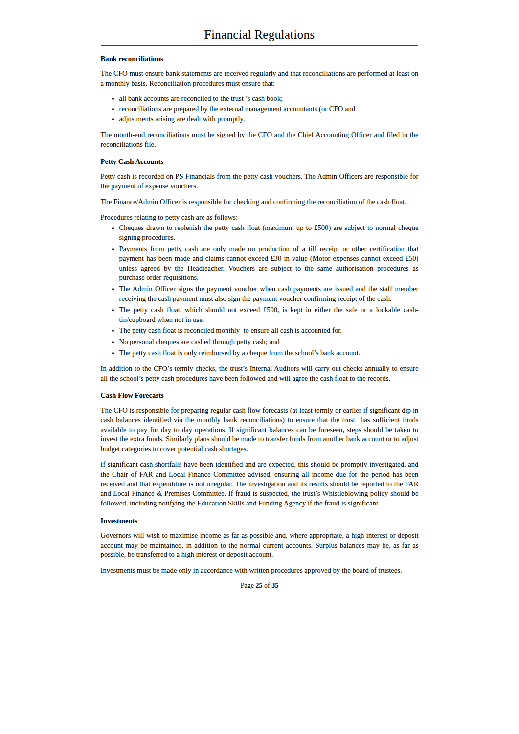Financial Regulations
Bank reconciliations
The CFO must ensure bank statements are received regularly and that reconciliations are performed at least on a monthly basis. Reconciliation procedures must ensure that:
all bank accounts are reconciled to the trust ’s cash book;
reconciliations are prepared by the external management accountants (or CFO and
adjustments arising are dealt with promptly.
The month-end reconciliations must be signed by the CFO and the Chief Accounting Officer and filed in the reconciliations file.
Petty Cash Accounts
Petty cash is recorded on PS Financials from the petty cash vouchers. The Admin Officers are responsible for the payment of expense vouchers.
The Finance/Admin Officer is responsible for checking and confirming the reconciliation of the cash float.
Procedures relating to petty cash are as follows:
Cheques drawn to replenish the petty cash float (maximum up to £500) are subject to normal cheque signing procedures.
Payments from petty cash are only made on production of a till receipt or other certification that payment has been made and claims cannot exceed £30 in value (Motor expenses cannot exceed £50) unless agreed by the Headteacher. Vouchers are subject to the same authorisation procedures as purchase order requisitions.
The Admin Officer signs the payment voucher when cash payments are issued and the staff member receiving the cash payment must also sign the payment voucher confirming receipt of the cash.
The petty cash float, which should not exceed £500, is kept in either the safe or a lockable cash-tin/cupboard when not in use.
The petty cash float is reconciled monthly to ensure all cash is accounted for.
No personal cheques are cashed through petty cash; and
The petty cash float is only reimbursed by a cheque from the school’s bank account.
In addition to the CFO’s termly checks, the trust’s Internal Auditors will carry out checks annually to ensure all the school’s petty cash procedures have been followed and will agree the cash float to the records.
Cash Flow Forecasts
The CFO is responsible for preparing regular cash flow forecasts (at least termly or earlier if significant dip in cash balances identified via the monthly bank reconciliations) to ensure that the trust has sufficient funds available to pay for day to day operations. If significant balances can be foreseen, steps should be taken to invest the extra funds. Similarly plans should be made to transfer funds from another bank account or to adjust budget categories to cover potential cash shortages.
If significant cash shortfalls have been identified and are expected, this should be promptly investigated, and the Chair of FAR and Local Finance Committee advised, ensuring all income due for the period has been received and that expenditure is not irregular. The investigation and its results should be reported to the FAR and Local Finance & Premises Committee. If fraud is suspected, the trust’s Whistleblowing policy should be followed, including notifying the Education Skills and Funding Agency if the fraud is significant.
Investments
Governors will wish to maximise income as far as possible and, where appropriate, a high interest or deposit account may be maintained, in addition to the normal current accounts. Surplus balances may be, as far as possible, be transferred to a high interest or deposit account.
Investments must be made only in accordance with written procedures approved by the board of trustees.
Page 25 of 35